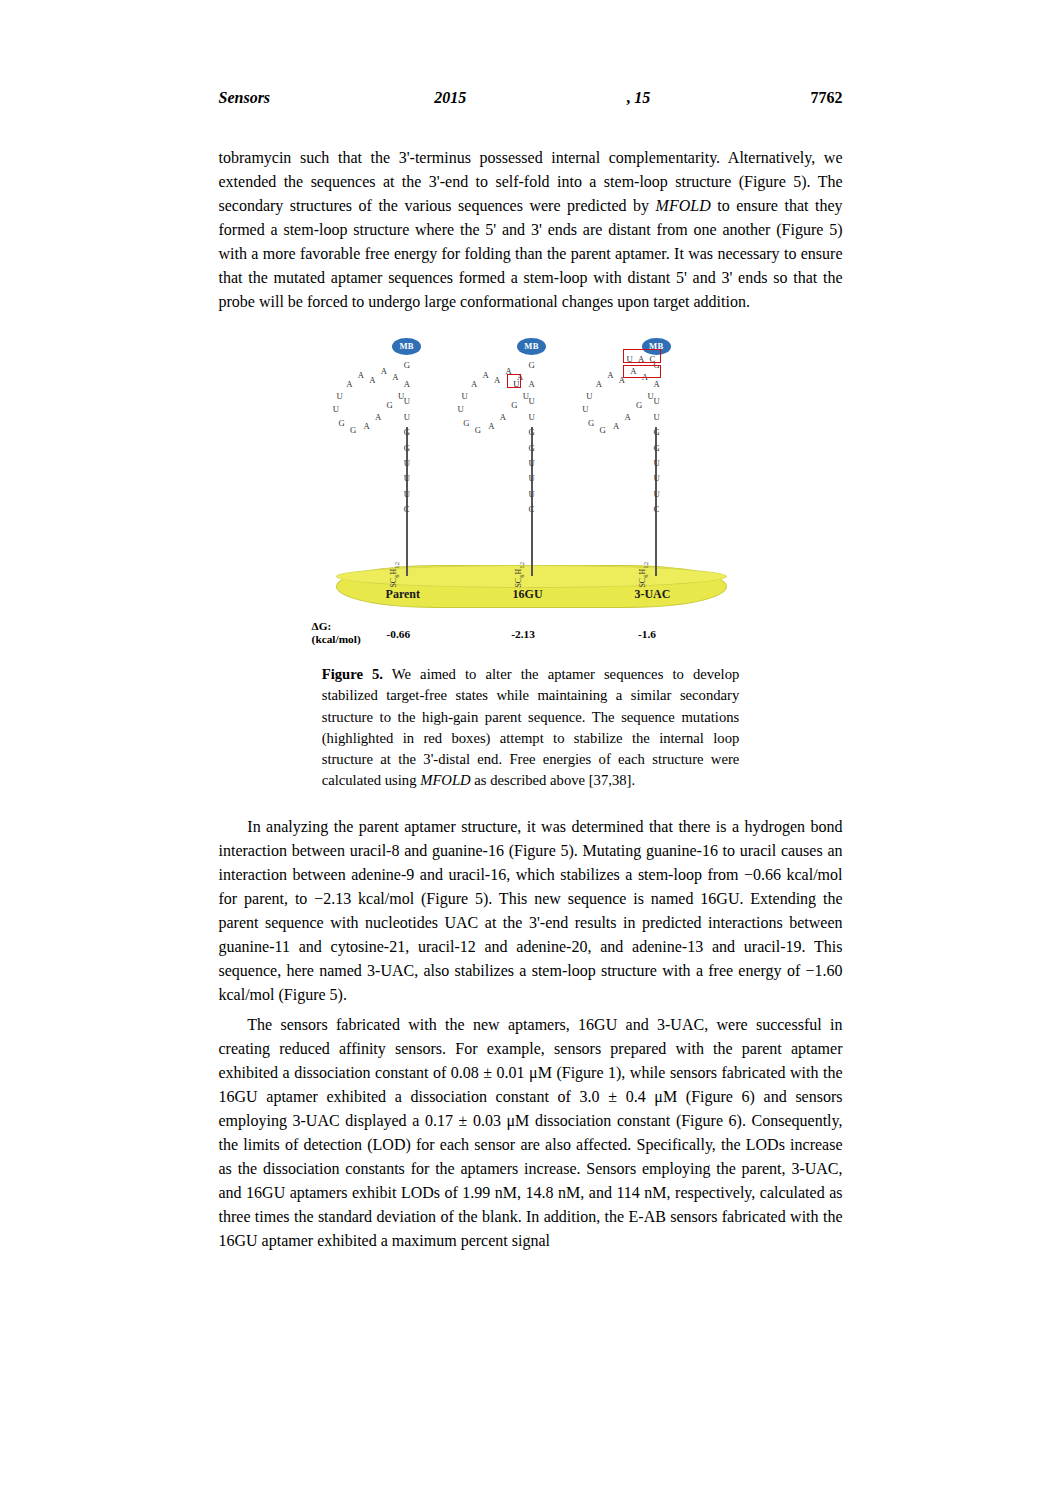Sensors 2015, 15 7762
tobramycin such that the 3'-terminus possessed internal complementarity. Alternatively, we extended the sequences at the 3'-end to self-fold into a stem-loop structure (Figure 5). The secondary structures of the various sequences were predicted by MFOLD to ensure that they formed a stem-loop structure where the 5' and 3' ends are distant from one another (Figure 5) with a more favorable free energy for folding than the parent aptamer. It was necessary to ensure that the mutated aptamer sequences formed a stem-loop with distant 5' and 3' ends so that the probe will be forced to undergo large conformational changes upon target addition.
Parent
16GU
3-UAC
MB
MB
MB
G A A A A A U U G G A A G U A U U G G U U U C SC6H12 G A A A A A U U G G A A G U A U U G G U U U C SC6H12 U
G A A A A A U U G G A A G U A U U G G U U U C SC6H12 U A C
ΔG:
(kcal/mol)
-0.66
-2.13
-1.6
Figure 5. We aimed to alter the aptamer sequences to develop stabilized target-free states while maintaining a similar secondary structure to the high-gain parent sequence. The sequence mutations (highlighted in red boxes) attempt to stabilize the internal loop structure at the 3'-distal end. Free energies of each structure were calculated using MFOLD as described above [37,38].
In analyzing the parent aptamer structure, it was determined that there is a hydrogen bond interaction between uracil-8 and guanine-16 (Figure 5). Mutating guanine-16 to uracil causes an interaction between adenine-9 and uracil-16, which stabilizes a stem-loop from −0.66 kcal/mol for parent, to −2.13 kcal/mol (Figure 5). This new sequence is named 16GU. Extending the parent sequence with nucleotides UAC at the 3'-end results in predicted interactions between guanine-11 and cytosine-21, uracil-12 and adenine-20, and adenine-13 and uracil-19. This sequence, here named 3-UAC, also stabilizes a stem-loop structure with a free energy of −1.60 kcal/mol (Figure 5).
The sensors fabricated with the new aptamers, 16GU and 3-UAC, were successful in creating reduced affinity sensors. For example, sensors prepared with the parent aptamer exhibited a dissociation constant of 0.08 ± 0.01 μM (Figure 1), while sensors fabricated with the 16GU aptamer exhibited a dissociation constant of 3.0 ± 0.4 μM (Figure 6) and sensors employing 3-UAC displayed a 0.17 ± 0.03 μM dissociation constant (Figure 6). Consequently, the limits of detection (LOD) for each sensor are also affected. Specifically, the LODs increase as the dissociation constants for the aptamers increase. Sensors employing the parent, 3-UAC, and 16GU aptamers exhibit LODs of 1.99 nM, 14.8 nM, and 114 nM, respectively, calculated as three times the standard deviation of the blank. In addition, the E-AB sensors fabricated with the 16GU aptamer exhibited a maximum percent signal